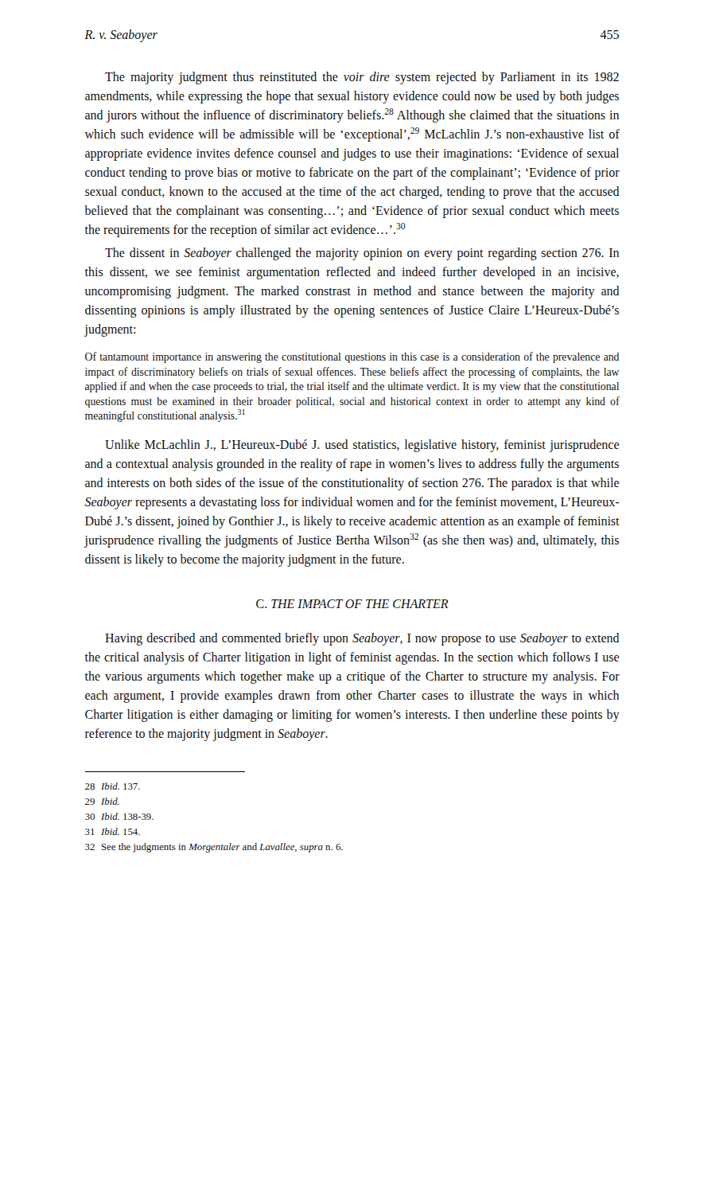R. v. Seaboyer 455
The majority judgment thus reinstituted the voir dire system rejected by Parliament in its 1982 amendments, while expressing the hope that sexual history evidence could now be used by both judges and jurors without the influence of discriminatory beliefs.28 Although she claimed that the situations in which such evidence will be admissible will be ‘exceptional’,29 McLachlin J.’s non-exhaustive list of appropriate evidence invites defence counsel and judges to use their imaginations: ‘Evidence of sexual conduct tending to prove bias or motive to fabricate on the part of the complainant’; ‘Evidence of prior sexual conduct, known to the accused at the time of the act charged, tending to prove that the accused believed that the complainant was consenting…’; and ‘Evidence of prior sexual conduct which meets the requirements for the reception of similar act evidence…’.30
The dissent in Seaboyer challenged the majority opinion on every point regarding section 276. In this dissent, we see feminist argumentation reflected and indeed further developed in an incisive, uncompromising judgment. The marked constrast in method and stance between the majority and dissenting opinions is amply illustrated by the opening sentences of Justice Claire L’Heureux-Dubé’s judgment:
Of tantamount importance in answering the constitutional questions in this case is a consideration of the prevalence and impact of discriminatory beliefs on trials of sexual offences. These beliefs affect the processing of complaints, the law applied if and when the case proceeds to trial, the trial itself and the ultimate verdict. It is my view that the constitutional questions must be examined in their broader political, social and historical context in order to attempt any kind of meaningful constitutional analysis.31
Unlike McLachlin J., L’Heureux-Dubé J. used statistics, legislative history, feminist jurisprudence and a contextual analysis grounded in the reality of rape in women’s lives to address fully the arguments and interests on both sides of the issue of the constitutionality of section 276. The paradox is that while Seaboyer represents a devastating loss for individual women and for the feminist movement, L’Heureux-Dubé J.’s dissent, joined by Gonthier J., is likely to receive academic attention as an example of feminist jurisprudence rivalling the judgments of Justice Bertha Wilson32 (as she then was) and, ultimately, this dissent is likely to become the majority judgment in the future.
C. THE IMPACT OF THE CHARTER
Having described and commented briefly upon Seaboyer, I now propose to use Seaboyer to extend the critical analysis of Charter litigation in light of feminist agendas. In the section which follows I use the various arguments which together make up a critique of the Charter to structure my analysis. For each argument, I provide examples drawn from other Charter cases to illustrate the ways in which Charter litigation is either damaging or limiting for women’s interests. I then underline these points by reference to the majority judgment in Seaboyer.
28 Ibid. 137.
29 Ibid.
30 Ibid. 138-39.
31 Ibid. 154.
32 See the judgments in Morgentaler and Lavallee, supra n. 6.